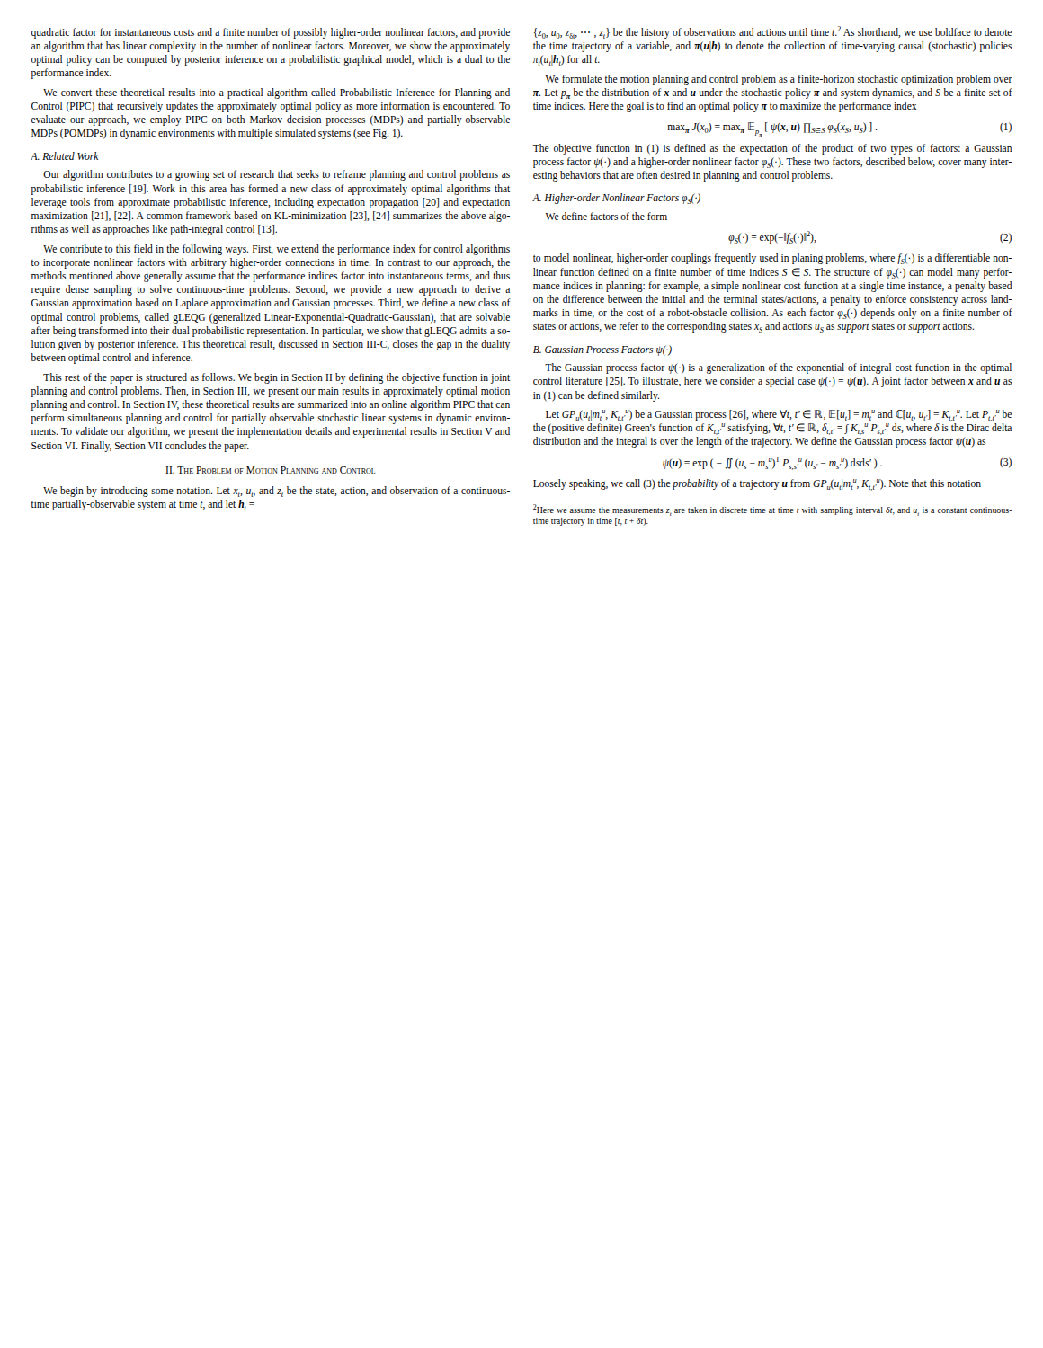quadratic factor for instantaneous costs and a finite number of possibly higher-order nonlinear factors, and provide an algorithm that has linear complexity in the number of nonlinear factors. Moreover, we show the approximately optimal policy can be computed by posterior inference on a probabilistic graphical model, which is a dual to the performance index.
We convert these theoretical results into a practical algorithm called Probabilistic Inference for Planning and Control (PIPC) that recursively updates the approximately optimal policy as more information is encountered. To evaluate our approach, we employ PIPC on both Markov decision processes (MDPs) and partially-observable MDPs (POMDPs) in dynamic environments with multiple simulated systems (see Fig. 1).
A. Related Work
Our algorithm contributes to a growing set of research that seeks to reframe planning and control problems as probabilistic inference [19]. Work in this area has formed a new class of approximately optimal algorithms that leverage tools from approximate probabilistic inference, including expectation propagation [20] and expectation maximization [21], [22]. A common framework based on KL-minimization [23], [24] summarizes the above algorithms as well as approaches like path-integral control [13].
We contribute to this field in the following ways. First, we extend the performance index for control algorithms to incorporate nonlinear factors with arbitrary higher-order connections in time. In contrast to our approach, the methods mentioned above generally assume that the performance indices factor into instantaneous terms, and thus require dense sampling to solve continuous-time problems. Second, we provide a new approach to derive a Gaussian approximation based on Laplace approximation and Gaussian processes. Third, we define a new class of optimal control problems, called gLEQG (generalized Linear-Exponential-Quadratic-Gaussian), that are solvable after being transformed into their dual probabilistic representation. In particular, we show that gLEQG admits a solution given by posterior inference. This theoretical result, discussed in Section III-C, closes the gap in the duality between optimal control and inference.
This rest of the paper is structured as follows. We begin in Section II by defining the objective function in joint planning and control problems. Then, in Section III, we present our main results in approximately optimal motion planning and control. In Section IV, these theoretical results are summarized into an online algorithm PIPC that can perform simultaneous planning and control for partially observable stochastic linear systems in dynamic environments. To validate our algorithm, we present the implementation details and experimental results in Section V and Section VI. Finally, Section VII concludes the paper.
II. The Problem of Motion Planning and Control
We begin by introducing some notation. Let xt, ut, and zt be the state, action, and observation of a continuous-time partially-observable system at time t, and let ht =
{z0, u0, zδt, ⋯ , zt} be the history of observations and actions until time t.2 As shorthand, we use boldface to denote the time trajectory of a variable, and π(u|h) to denote the collection of time-varying causal (stochastic) policies πt(ut|ht) for all t.
We formulate the motion planning and control problem as a finite-horizon stochastic optimization problem over π. Let pπ be the distribution of x and u under the stochastic policy π and system dynamics, and S be a finite set of time indices. Here the goal is to find an optimal policy π to maximize the performance index
maxπ J(x0) = maxπ 𝔼pπ [ ψ(x, u) ∏S∈S φS(xS, uS) ] . (1)
The objective function in (1) is defined as the expectation of the product of two types of factors: a Gaussian process factor ψ(·) and a higher-order nonlinear factor φS(·). These two factors, described below, cover many interesting behaviors that are often desired in planning and control problems.
A. Higher-order Nonlinear Factors φS(·)
We define factors of the form
φS(·) = exp(−‖fS(·)‖2), (2)
to model nonlinear, higher-order couplings frequently used in planing problems, where fS(·) is a differentiable nonlinear function defined on a finite number of time indices S ∈ S. The structure of φS(·) can model many performance indices in planning: for example, a simple nonlinear cost function at a single time instance, a penalty based on the difference between the initial and the terminal states/actions, a penalty to enforce consistency across landmarks in time, or the cost of a robot-obstacle collision. As each factor φS(·) depends only on a finite number of states or actions, we refer to the corresponding states xS and actions uS as support states or support actions.
B. Gaussian Process Factors ψ(·)
The Gaussian process factor ψ(·) is a generalization of the exponential-of-integral cost function in the optimal control literature [25]. To illustrate, here we consider a special case ψ(·) = ψ(u). A joint factor between x and u as in (1) can be defined similarly.
Let GPu(ut|mtu, Kt,t′u) be a Gaussian process [26], where ∀t, t′ ∈ ℝ, 𝔼[ut] = mtu and ℂ[ut, ut′] = Kt,t′u. Let Pt,t′u be the (positive definite) Green's function of Kt,t′u satisfying, ∀t, t′ ∈ ℝ, δt,t′ = ∫ Kt,su Ps,t′u ds, where δ is the Dirac delta distribution and the integral is over the length of the trajectory. We define the Gaussian process factor ψ(u) as
ψ(u) = exp ( − ∬ (us − msu)T Ps,s′u (us′ − ms′u) dsds′ ) . (3)
Loosely speaking, we call (3) the probability of a trajectory u from GPu(ut|mtu, Kt,t′u). Note that this notation
2Here we assume the measurements zt are taken in discrete time at time t with sampling interval δt, and ut is a constant continuous-time trajectory in time [t, t + δt).